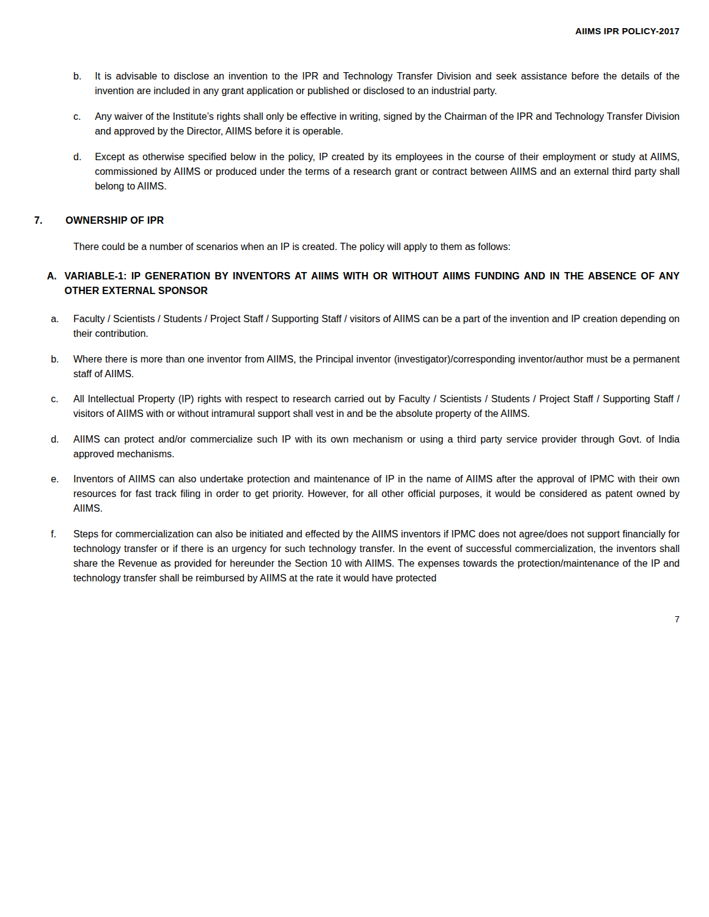AIIMS IPR POLICY-2017
b. It is advisable to disclose an invention to the IPR and Technology Transfer Division and seek assistance before the details of the invention are included in any grant application or published or disclosed to an industrial party.
c. Any waiver of the Institute’s rights shall only be effective in writing, signed by the Chairman of the IPR and Technology Transfer Division and approved by the Director, AIIMS before it is operable.
d. Except as otherwise specified below in the policy, IP created by its employees in the course of their employment or study at AIIMS, commissioned by AIIMS or produced under the terms of a research grant or contract between AIIMS and an external third party shall belong to AIIMS.
7. OWNERSHIP OF IPR
There could be a number of scenarios when an IP is created. The policy will apply to them as follows:
A. VARIABLE-1: IP GENERATION BY INVENTORS AT AIIMS WITH OR WITHOUT AIIMS FUNDING AND IN THE ABSENCE OF ANY OTHER EXTERNAL SPONSOR
a. Faculty / Scientists / Students / Project Staff / Supporting Staff / visitors of AIIMS can be a part of the invention and IP creation depending on their contribution.
b. Where there is more than one inventor from AIIMS, the Principal inventor (investigator)/corresponding inventor/author must be a permanent staff of AIIMS.
c. All Intellectual Property (IP) rights with respect to research carried out by Faculty / Scientists / Students / Project Staff / Supporting Staff / visitors of AIIMS with or without intramural support shall vest in and be the absolute property of the AIIMS.
d. AIIMS can protect and/or commercialize such IP with its own mechanism or using a third party service provider through Govt. of India approved mechanisms.
e. Inventors of AIIMS can also undertake protection and maintenance of IP in the name of AIIMS after the approval of IPMC with their own resources for fast track filing in order to get priority. However, for all other official purposes, it would be considered as patent owned by AIIMS.
f. Steps for commercialization can also be initiated and effected by the AIIMS inventors if IPMC does not agree/does not support financially for technology transfer or if there is an urgency for such technology transfer. In the event of successful commercialization, the inventors shall share the Revenue as provided for hereunder the Section 10 with AIIMS. The expenses towards the protection/maintenance of the IP and technology transfer shall be reimbursed by AIIMS at the rate it would have protected
7